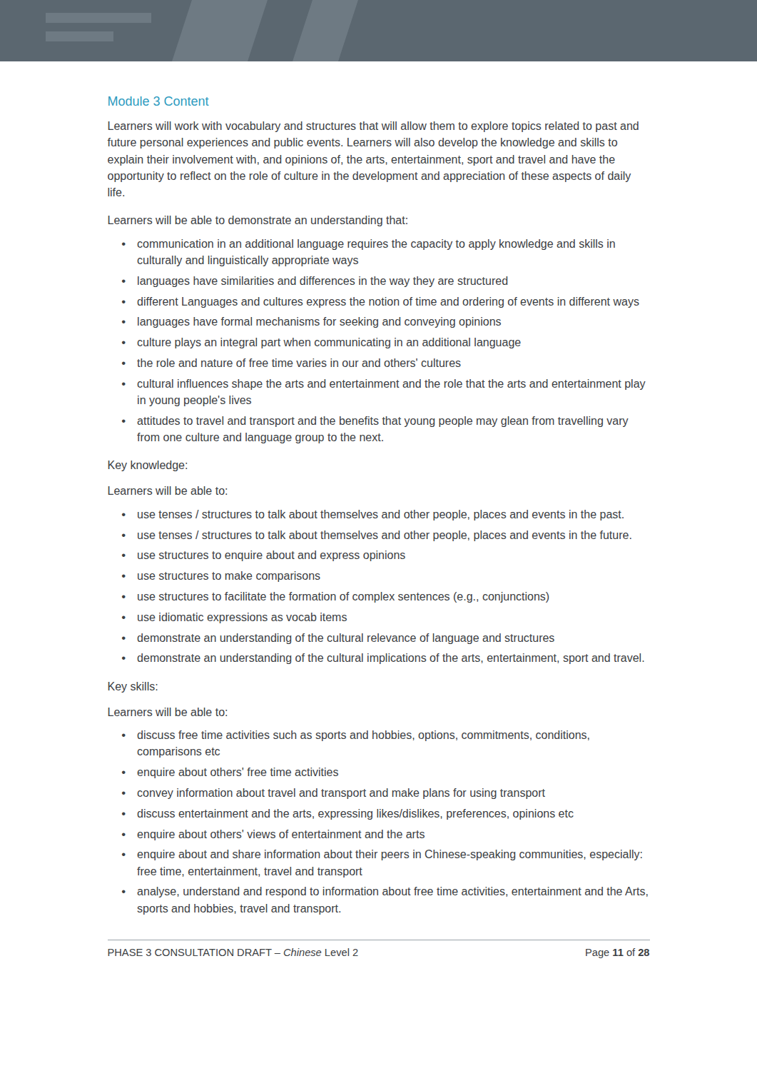Module 3 Content
Learners will work with vocabulary and structures that will allow them to explore topics related to past and future personal experiences and public events. Learners will also develop the knowledge and skills to explain their involvement with, and opinions of, the arts, entertainment, sport and travel and have the opportunity to reflect on the role of culture in the development and appreciation of these aspects of daily life.
Learners will be able to demonstrate an understanding that:
communication in an additional language requires the capacity to apply knowledge and skills in culturally and linguistically appropriate ways
languages have similarities and differences in the way they are structured
different Languages and cultures express the notion of time and ordering of events in different ways
languages have formal mechanisms for seeking and conveying opinions
culture plays an integral part when communicating in an additional language
the role and nature of free time varies in our and others' cultures
cultural influences shape the arts and entertainment and the role that the arts and entertainment play in young people's lives
attitudes to travel and transport and the benefits that young people may glean from travelling vary from one culture and language group to the next.
Key knowledge:
Learners will be able to:
use tenses / structures to talk about themselves and other people, places and events in the past.
use tenses / structures to talk about themselves and other people, places and events in the future.
use structures to enquire about and express opinions
use structures to make comparisons
use structures to facilitate the formation of complex sentences (e.g., conjunctions)
use idiomatic expressions as vocab items
demonstrate an understanding of the cultural relevance of language and structures
demonstrate an understanding of the cultural implications of the arts, entertainment, sport and travel.
Key skills:
Learners will be able to:
discuss free time activities such as sports and hobbies, options, commitments, conditions, comparisons etc
enquire about others' free time activities
convey information about travel and transport and make plans for using transport
discuss entertainment and the arts, expressing likes/dislikes, preferences, opinions etc
enquire about others' views of entertainment and the arts
enquire about and share information about their peers in Chinese-speaking communities, especially: free time, entertainment, travel and transport
analyse, understand and respond to information about free time activities, entertainment and the Arts, sports and hobbies, travel and transport.
PHASE 3 CONSULTATION DRAFT – Chinese Level 2
Page 11 of 28